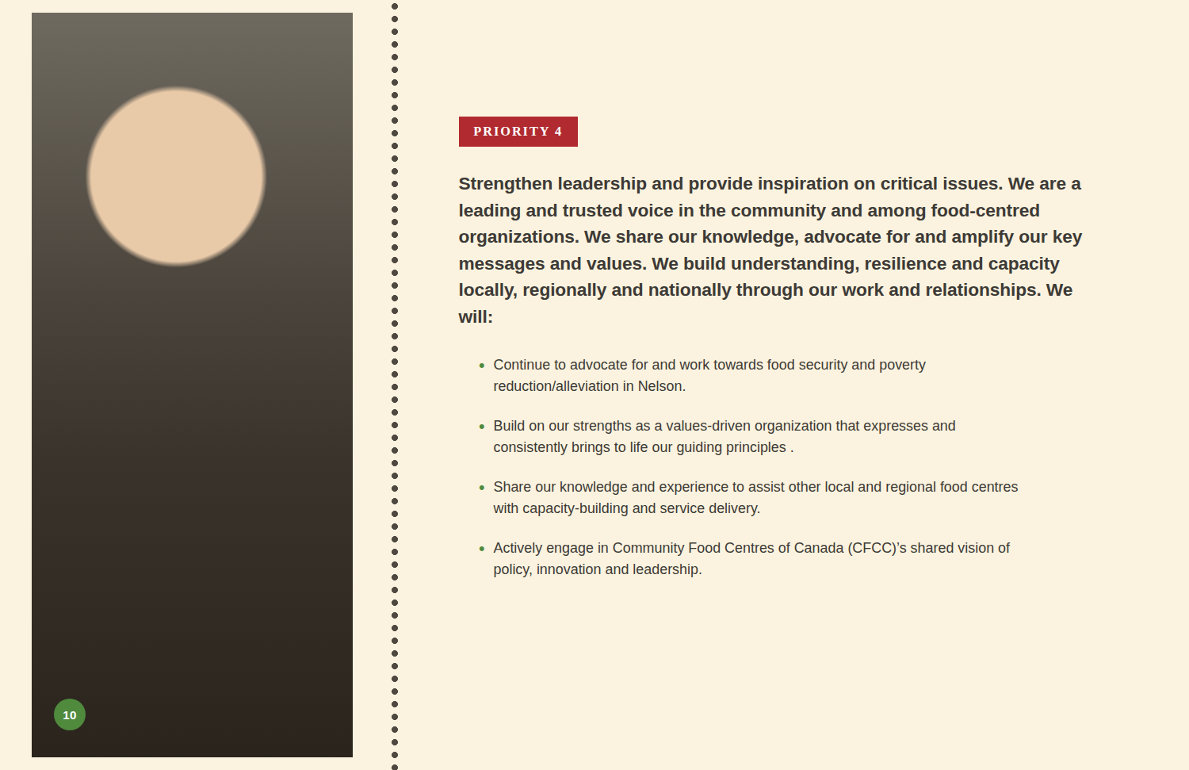10
Priority 4
Strengthen leadership and provide inspiration on critical issues. We are a leading and trusted voice in the community and among food-centred organizations. We share our knowledge, advocate for and amplify our key messages and values. We build under­standing, resilience and capacity locally, regionally and nationally through our work and relationships. We will:
Continue to advocate for and work towards food security and poverty reduction/alleviation in Nelson.
Build on our strengths as a values-driven organization that expresses and consistently brings to life our guiding principles .
Share our knowledge and experience to assist other local and regional food centres with capacity-building and service delivery.
Actively engage in Community Food Centres of Canada (CFCC)’s shared vision of policy, innovation and leadership.